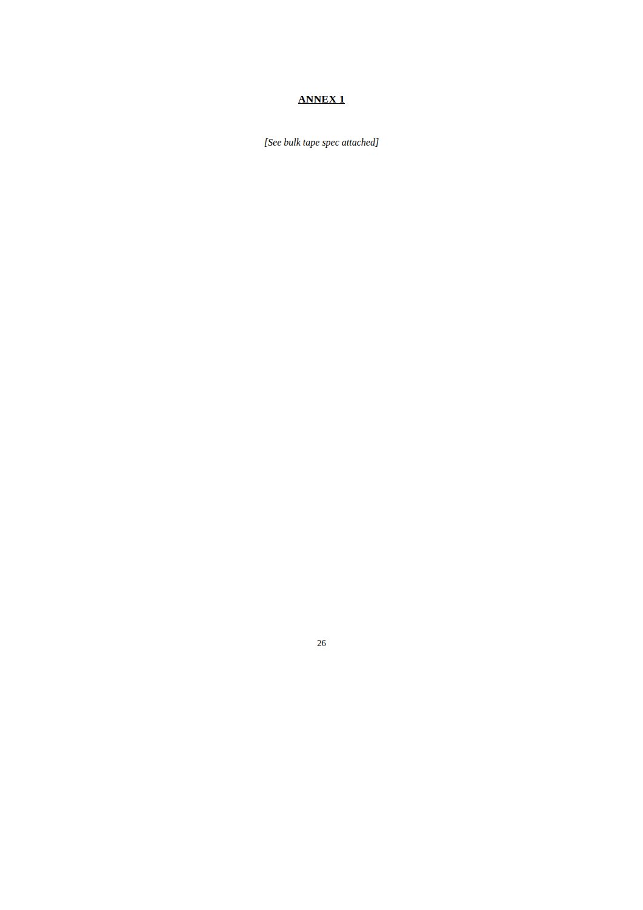ANNEX 1
[See bulk tape spec attached]
26